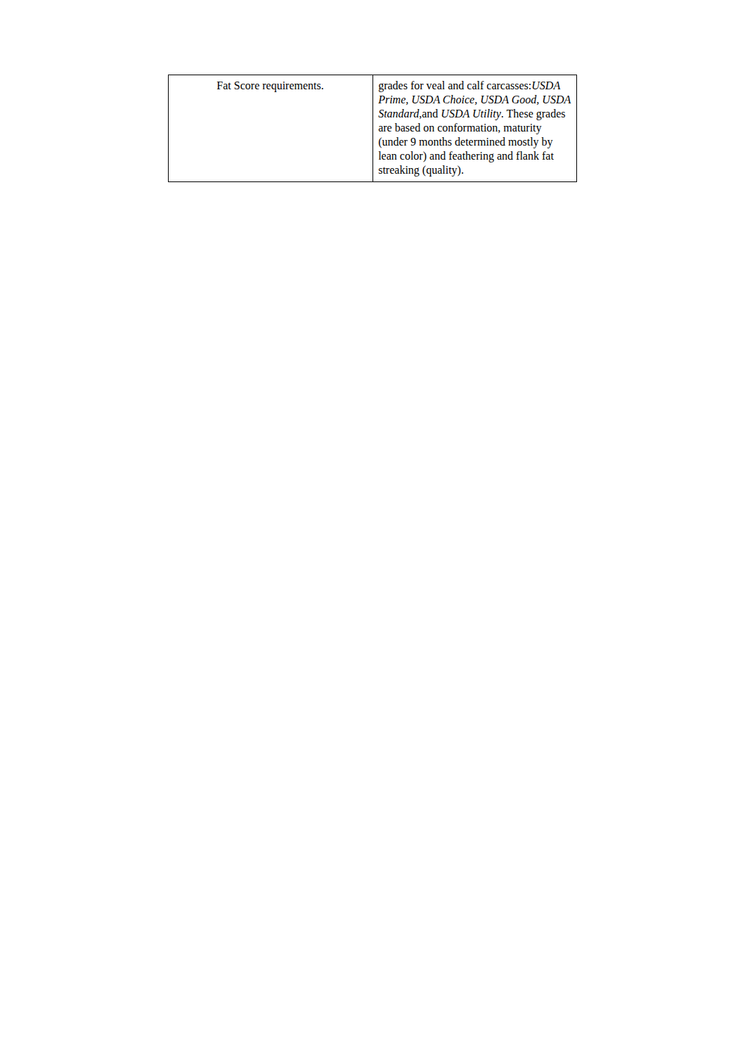| Fat Score requirements. | grades for veal and calf carcasses: USDA Prime, USDA Choice, USDA Good, USDA Standard ,and USDA Utility . These grades are based on conformation, maturity (under 9 months determined mostly by lean color) and feathering and flank fat streaking (quality). |